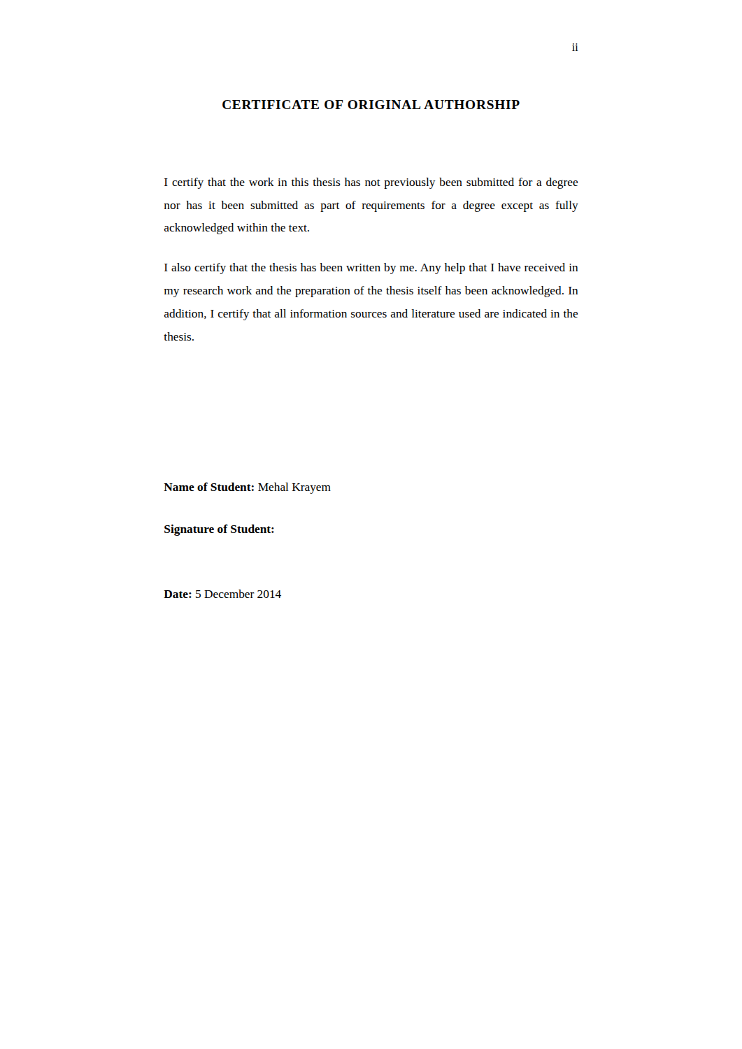ii
CERTIFICATE OF ORIGINAL AUTHORSHIP
I certify that the work in this thesis has not previously been submitted for a degree nor has it been submitted as part of requirements for a degree except as fully acknowledged within the text.
I also certify that the thesis has been written by me. Any help that I have received in my research work and the preparation of the thesis itself has been acknowledged. In addition, I certify that all information sources and literature used are indicated in the thesis.
Name of Student: Mehal Krayem
Signature of Student:
Date: 5 December 2014